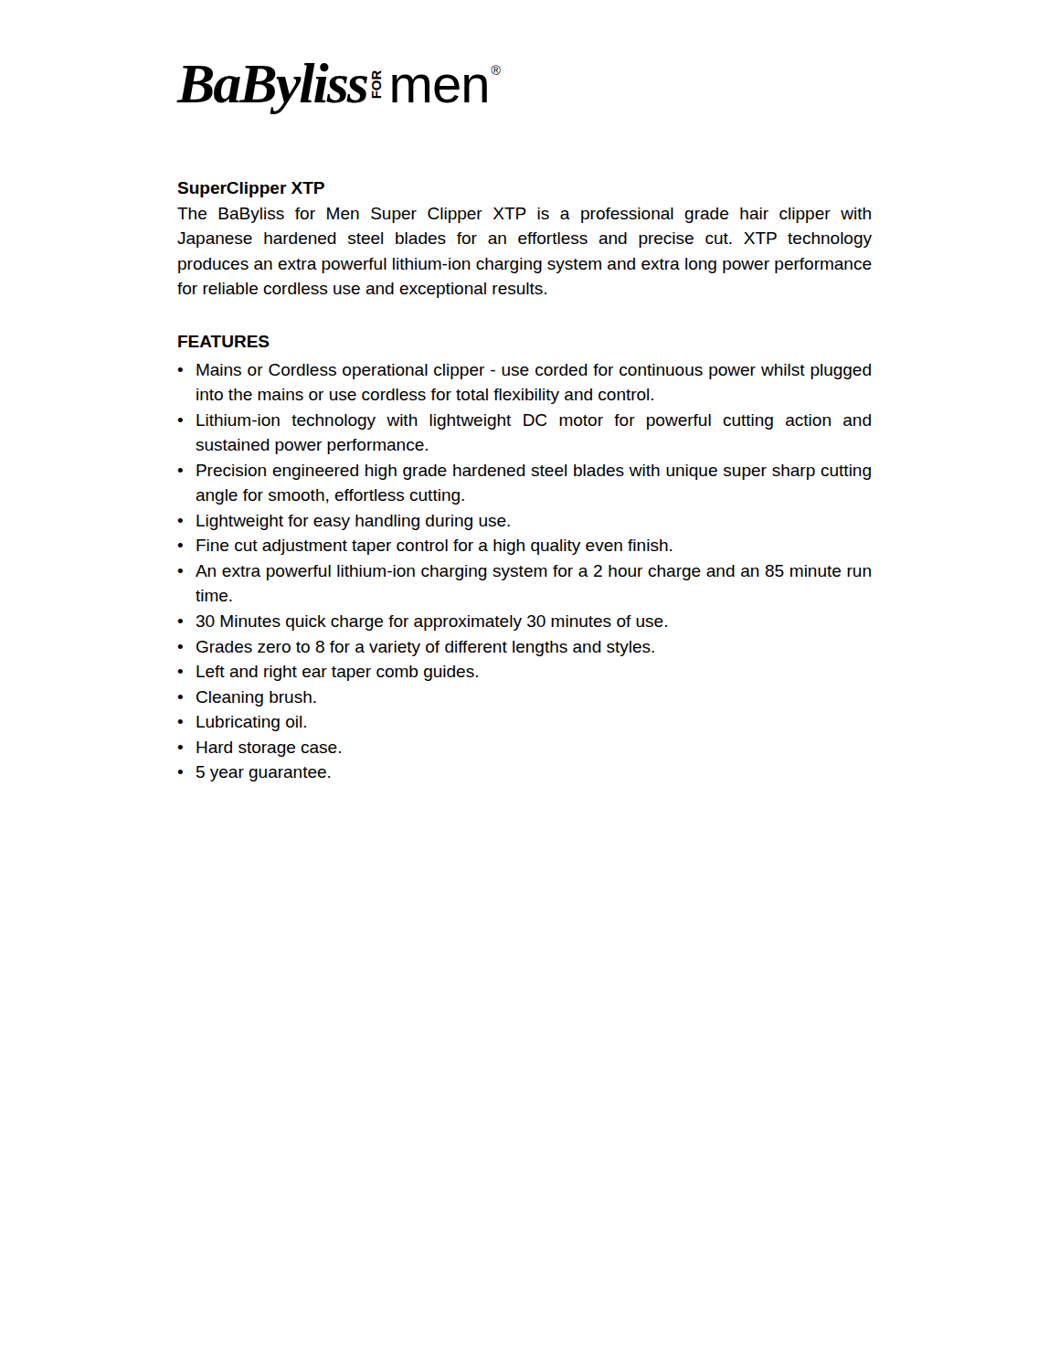BaByliss FOR men®
SuperClipper XTP
The BaByliss for Men Super Clipper XTP is a professional grade hair clipper with Japanese hardened steel blades for an effortless and precise cut. XTP technology produces an extra powerful lithium-ion charging system and extra long power performance for reliable cordless use and exceptional results.
FEATURES
Mains or Cordless operational clipper - use corded for continuous power whilst plugged into the mains or use cordless for total flexibility and control.
Lithium-ion technology with lightweight DC motor for powerful cutting action and sustained power performance.
Precision engineered high grade hardened steel blades with unique super sharp cutting angle for smooth, effortless cutting.
Lightweight for easy handling during use.
Fine cut adjustment taper control for a high quality even finish.
An extra powerful lithium-ion charging system for a 2 hour charge and an 85 minute run time.
30 Minutes quick charge for approximately 30 minutes of use.
Grades zero to 8 for a variety of different lengths and styles.
Left and right ear taper comb guides.
Cleaning brush.
Lubricating oil.
Hard storage case.
5 year guarantee.